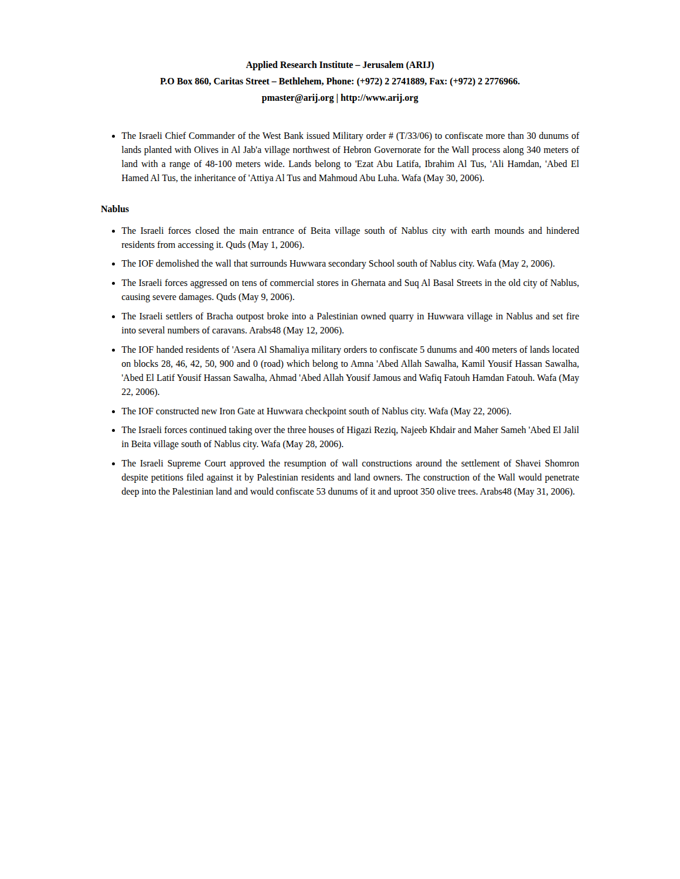Applied Research Institute – Jerusalem (ARIJ)
P.O Box 860, Caritas Street – Bethlehem, Phone: (+972) 2 2741889, Fax: (+972) 2 2776966.
pmaster@arij.org | http://www.arij.org
The Israeli Chief Commander of the West Bank issued Military order # (T/33/06) to confiscate more than 30 dunums of lands planted with Olives in Al Jab'a village northwest of Hebron Governorate for the Wall process along 340 meters of land with a range of 48-100 meters wide. Lands belong to 'Ezat Abu Latifa, Ibrahim Al Tus, 'Ali Hamdan, 'Abed El Hamed Al Tus, the inheritance of 'Attiya Al Tus and Mahmoud Abu Luha. Wafa (May 30, 2006).
Nablus
The Israeli forces closed the main entrance of Beita village south of Nablus city with earth mounds and hindered residents from accessing it. Quds (May 1, 2006).
The IOF demolished the wall that surrounds Huwwara secondary School south of Nablus city. Wafa (May 2, 2006).
The Israeli forces aggressed on tens of commercial stores in Ghernata and Suq Al Basal Streets in the old city of Nablus, causing severe damages. Quds (May 9, 2006).
The Israeli settlers of Bracha outpost broke into a Palestinian owned quarry in Huwwara village in Nablus and set fire into several numbers of caravans. Arabs48 (May 12, 2006).
The IOF handed residents of 'Asera Al Shamaliya military orders to confiscate 5 dunums and 400 meters of lands located on blocks 28, 46, 42, 50, 900 and 0 (road) which belong to Amna 'Abed Allah Sawalha, Kamil Yousif Hassan Sawalha, 'Abed El Latif Yousif Hassan Sawalha, Ahmad 'Abed Allah Yousif Jamous and Wafiq Fatouh Hamdan Fatouh. Wafa (May 22, 2006).
The IOF constructed new Iron Gate at Huwwara checkpoint south of Nablus city. Wafa (May 22, 2006).
The Israeli forces continued taking over the three houses of Higazi Reziq, Najeeb Khdair and Maher Sameh 'Abed El Jalil in Beita village south of Nablus city. Wafa (May 28, 2006).
The Israeli Supreme Court approved the resumption of wall constructions around the settlement of Shavei Shomron despite petitions filed against it by Palestinian residents and land owners. The construction of the Wall would penetrate deep into the Palestinian land and would confiscate 53 dunums of it and uproot 350 olive trees. Arabs48 (May 31, 2006).